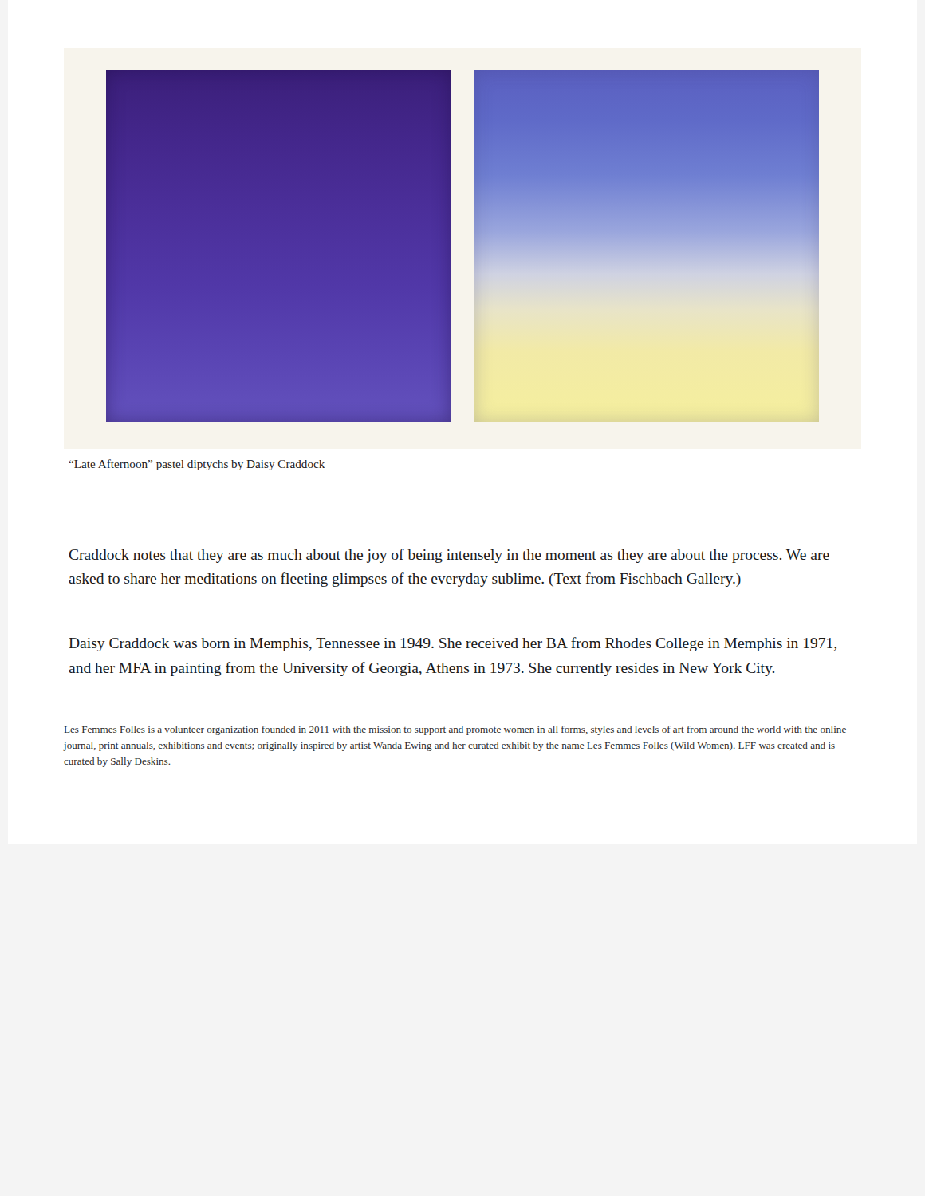“Late Afternoon” pastel diptychs by Daisy Craddock
Craddock notes that they are as much about the joy of being intensely in the moment as they are about the process. We are asked to share her meditations on fleeting glimpses of the everyday sublime. (Text from Fischbach Gallery.)
Daisy Craddock was born in Memphis, Tennessee in 1949. She received her BA from Rhodes College in Memphis in 1971, and her MFA in painting from the University of Georgia, Athens in 1973. She currently resides in New York City.
Les Femmes Folles is a volunteer organization founded in 2011 with the mission to support and promote women in all forms, styles and levels of art from around the world with the online journal, print annuals, exhibitions and events; originally inspired by artist Wanda Ewing and her curated exhibit by the name Les Femmes Folles (Wild Women). LFF was created and is curated by Sally Deskins.